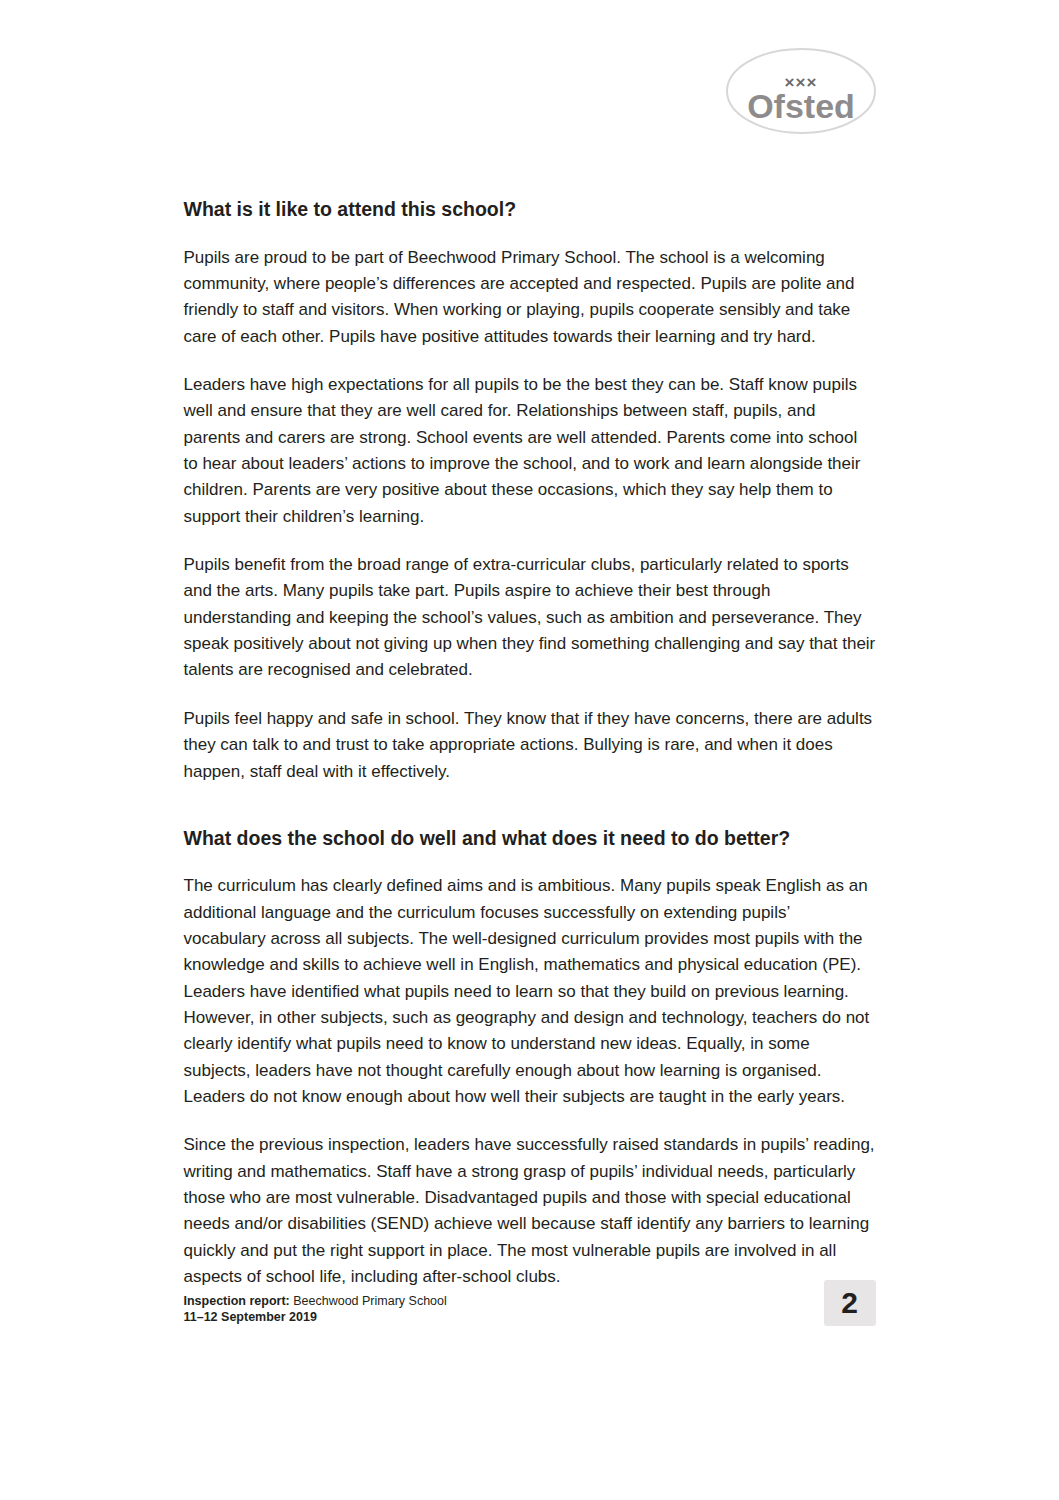××× Ofsted
What is it like to attend this school?
Pupils are proud to be part of Beechwood Primary School. The school is a welcoming community, where people’s differences are accepted and respected. Pupils are polite and friendly to staff and visitors. When working or playing, pupils cooperate sensibly and take care of each other. Pupils have positive attitudes towards their learning and try hard.
Leaders have high expectations for all pupils to be the best they can be. Staff know pupils well and ensure that they are well cared for. Relationships between staff, pupils, and parents and carers are strong. School events are well attended. Parents come into school to hear about leaders’ actions to improve the school, and to work and learn alongside their children. Parents are very positive about these occasions, which they say help them to support their children’s learning.
Pupils benefit from the broad range of extra-curricular clubs, particularly related to sports and the arts. Many pupils take part. Pupils aspire to achieve their best through understanding and keeping the school’s values, such as ambition and perseverance. They speak positively about not giving up when they find something challenging and say that their talents are recognised and celebrated.
Pupils feel happy and safe in school. They know that if they have concerns, there are adults they can talk to and trust to take appropriate actions. Bullying is rare, and when it does happen, staff deal with it effectively.
What does the school do well and what does it need to do better?
The curriculum has clearly defined aims and is ambitious. Many pupils speak English as an additional language and the curriculum focuses successfully on extending pupils’ vocabulary across all subjects. The well-designed curriculum provides most pupils with the knowledge and skills to achieve well in English, mathematics and physical education (PE). Leaders have identified what pupils need to learn so that they build on previous learning. However, in other subjects, such as geography and design and technology, teachers do not clearly identify what pupils need to know to understand new ideas. Equally, in some subjects, leaders have not thought carefully enough about how learning is organised. Leaders do not know enough about how well their subjects are taught in the early years.
Since the previous inspection, leaders have successfully raised standards in pupils’ reading, writing and mathematics. Staff have a strong grasp of pupils’ individual needs, particularly those who are most vulnerable. Disadvantaged pupils and those with special educational needs and/or disabilities (SEND) achieve well because staff identify any barriers to learning quickly and put the right support in place. The most vulnerable pupils are involved in all aspects of school life, including after-school clubs.
Inspection report: Beechwood Primary School
11–12 September 2019
2